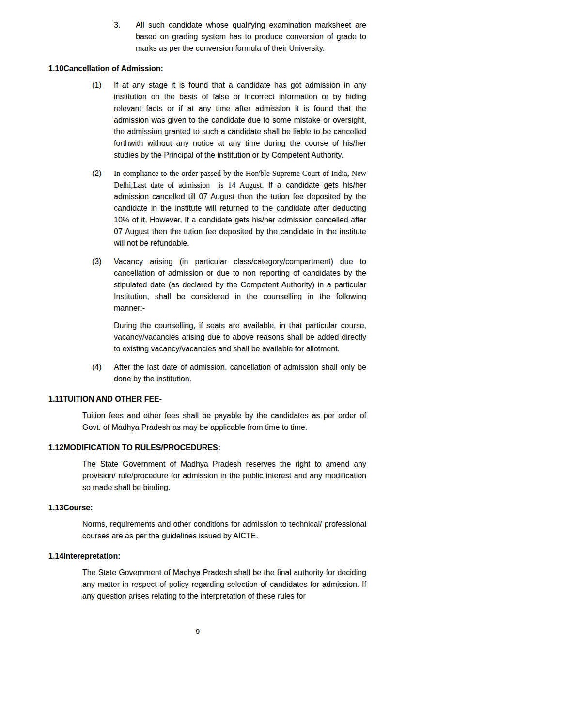3.
All such candidate whose qualifying examination marksheet are based on grading system has to produce conversion of grade to marks as per the conversion formula of their University.
1.10
Cancellation of Admission:
(1)
If at any stage it is found that a candidate has got admission in any institution on the basis of false or incorrect information or by hiding relevant facts or if at any time after admission it is found that the admission was given to the candidate due to some mistake or oversight, the admission granted to such a candidate shall be liable to be cancelled forthwith without any notice at any time during the course of his/her studies by the Principal of the institution or by Competent Authority.
(2)
In compliance to the order passed by the Hon'ble Supreme Court of India, New Delhi,Last date of admission is 14 August. If a candidate gets his/her admission cancelled till 07 August then the tution fee deposited by the candidate in the institute will returned to the candidate after deducting 10% of it, However, If a candidate gets his/her admission cancelled after 07 August then the tution fee deposited by the candidate in the institute will not be refundable.
(3)
Vacancy arising (in particular class/category/compartment) due to cancellation of admission or due to non reporting of candidates by the stipulated date (as declared by the Competent Authority) in a particular Institution, shall be considered in the counselling in the following manner:-
During the counselling, if seats are available, in that particular course, vacancy/vacancies arising due to above reasons shall be added directly to existing vacancy/vacancies and shall be available for allotment.
(4)
After the last date of admission, cancellation of admission shall only be done by the institution.
1.11
TUITION AND OTHER FEE-
Tuition fees and other fees shall be payable by the candidates as per order of Govt. of Madhya Pradesh as may be applicable from time to time.
1.12
MODIFICATION TO RULES/PROCEDURES:
The State Government of Madhya Pradesh reserves the right to amend any provision/ rule/procedure for admission in the public interest and any modification so made shall be binding.
1.13
Course:
Norms, requirements and other conditions for admission to technical/ professional courses are as per the guidelines issued by AICTE.
1.14
Interepretation:
The State Government of Madhya Pradesh shall be the final authority for deciding any matter in respect of policy regarding selection of candidates for admission. If any question arises relating to the interpretation of these rules for
9